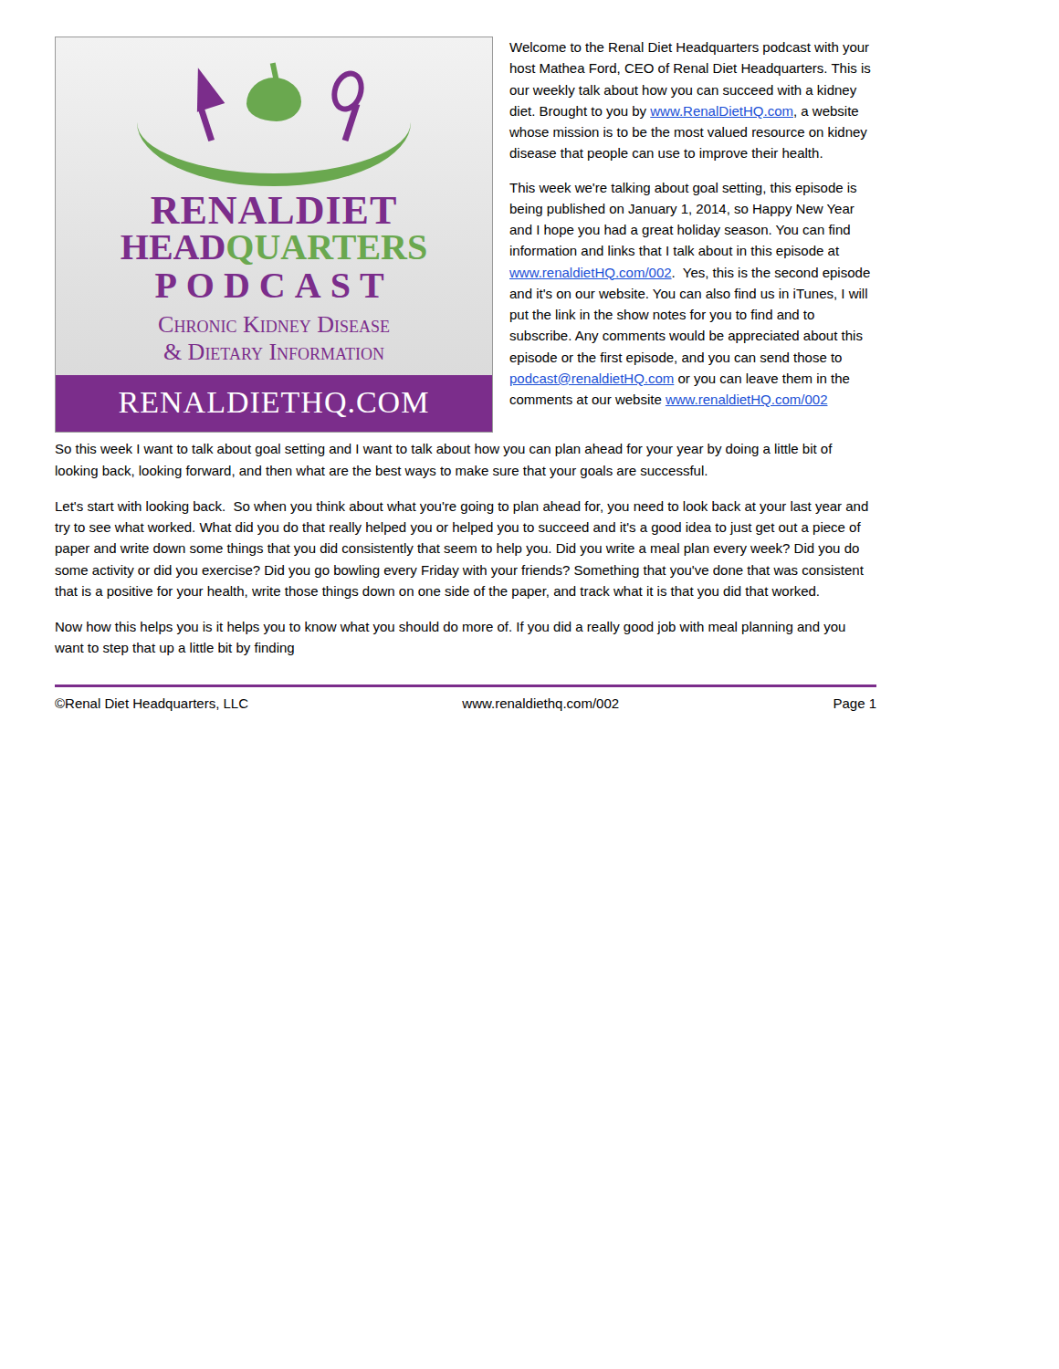RENAL DIET
HEAD QUARTERS
PODCAST
Chronic Kidney Disease
& Dietary Information
RENALDIETHQ.COM
Welcome to the Renal Diet Headquarters podcast with your host Mathea Ford, CEO of Renal Diet Headquarters. This is our weekly talk about how you can succeed with a kidney diet. Brought to you by www.RenalDietHQ.com, a website whose mission is to be the most valued resource on kidney disease that people can use to improve their health.
This week we're talking about goal setting, this episode is being published on January 1, 2014, so Happy New Year and I hope you had a great holiday season. You can find information and links that I talk about in this episode at www.renaldietHQ.com/002. Yes, this is the second episode and it's on our website. You can also find us in iTunes, I will put the link in the show notes for you to find and to subscribe. Any comments would be appreciated about this episode or the first episode, and you can send those to podcast@renaldietHQ.com or you can leave them in the comments at our website www.renaldietHQ.com/002
So this week I want to talk about goal setting and I want to talk about how you can plan ahead for your year by doing a little bit of looking back, looking forward, and then what are the best ways to make sure that your goals are successful.
Let's start with looking back. So when you think about what you're going to plan ahead for, you need to look back at your last year and try to see what worked. What did you do that really helped you or helped you to succeed and it's a good idea to just get out a piece of paper and write down some things that you did consistently that seem to help you. Did you write a meal plan every week? Did you do some activity or did you exercise? Did you go bowling every Friday with your friends? Something that you've done that was consistent that is a positive for your health, write those things down on one side of the paper, and track what it is that you did that worked.
Now how this helps you is it helps you to know what you should do more of. If you did a really good job with meal planning and you want to step that up a little bit by finding
©Renal Diet Headquarters, LLC
www.renaldiethq.com/002
Page 1